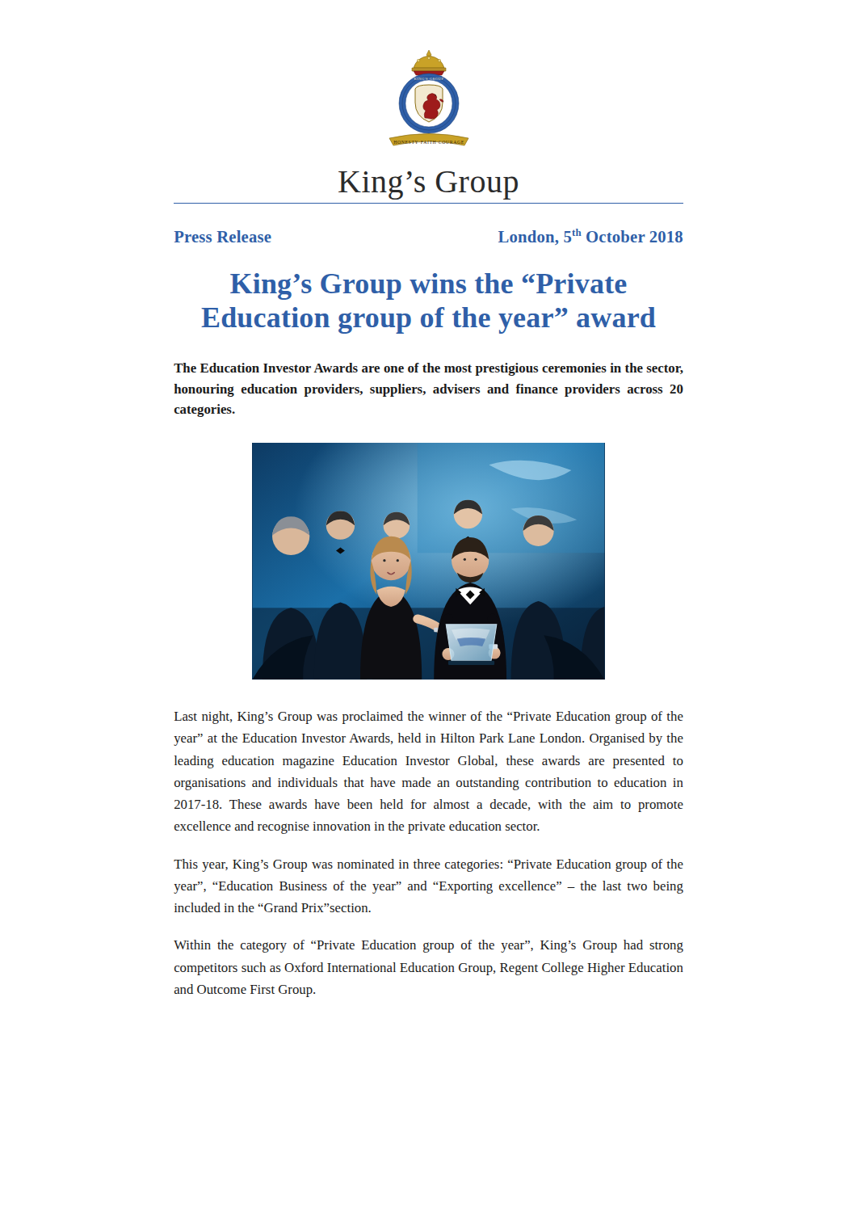KING'S GROUP HONESTY·FAITH·COURAGE
King’s Group
Press Release London, 5th October 2018
King’s Group wins the “Private Education group of the year” award
The Education Investor Awards are one of the most prestigious ceremonies in the sector, honouring education providers, suppliers, advisers and finance providers across 20 categories.
Last night, King’s Group was proclaimed the winner of the “Private Education group of the year” at the Education Investor Awards, held in Hilton Park Lane London. Organised by the leading education magazine Education Investor Global, these awards are presented to organisations and individuals that have made an outstanding contribution to education in 2017-18. These awards have been held for almost a decade, with the aim to promote excellence and recognise innovation in the private education sector.
This year, King’s Group was nominated in three categories: “Private Education group of the year”, “Education Business of the year” and “Exporting excellence” – the last two being included in the “Grand Prix”section.
Within the category of “Private Education group of the year”, King’s Group had strong competitors such as Oxford International Education Group, Regent College Higher Education and Outcome First Group.